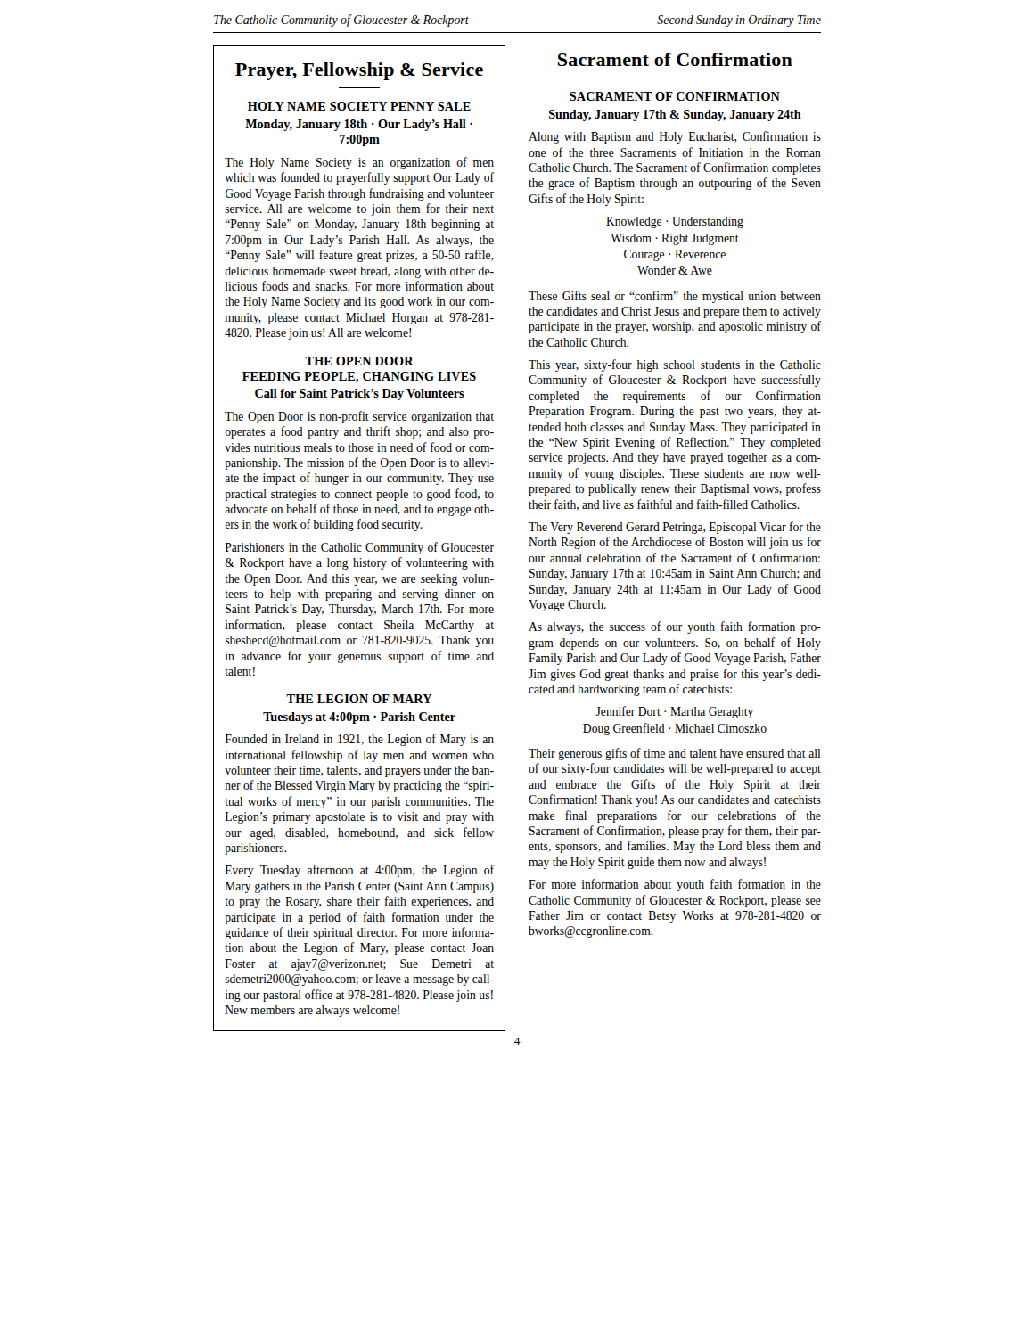The Catholic Community of Gloucester & Rockport
Second Sunday in Ordinary Time
Prayer, Fellowship & Service
Holy Name Society Penny Sale
Monday, January 18th · Our Lady’s Hall · 7:00pm
The Holy Name Society is an organization of men which was founded to prayerfully support Our Lady of Good Voyage Parish through fundraising and volunteer service. All are welcome to join them for their next “Penny Sale” on Monday, January 18th beginning at 7:00pm in Our Lady’s Parish Hall. As always, the “Penny Sale” will feature great prizes, a 50-50 raffle, delicious homemade sweet bread, along with other delicious foods and snacks. For more information about the Holy Name Society and its good work in our community, please contact Michael Horgan at 978-281-4820. Please join us! All are welcome!
The Open Door
Feeding People, Changing Lives
Call for Saint Patrick’s Day Volunteers
The Open Door is non-profit service organization that operates a food pantry and thrift shop; and also provides nutritious meals to those in need of food or companionship. The mission of the Open Door is to alleviate the impact of hunger in our community. They use practical strategies to connect people to good food, to advocate on behalf of those in need, and to engage others in the work of building food security.
Parishioners in the Catholic Community of Gloucester & Rockport have a long history of volunteering with the Open Door. And this year, we are seeking volunteers to help with preparing and serving dinner on Saint Patrick’s Day, Thursday, March 17th. For more information, please contact Sheila McCarthy at sheshecd@hotmail.com or 781-820-9025. Thank you in advance for your generous support of time and talent!
The Legion of Mary
Tuesdays at 4:00pm · Parish Center
Founded in Ireland in 1921, the Legion of Mary is an international fellowship of lay men and women who volunteer their time, talents, and prayers under the banner of the Blessed Virgin Mary by practicing the “spiritual works of mercy” in our parish communities. The Legion’s primary apostolate is to visit and pray with our aged, disabled, homebound, and sick fellow parishioners.
Every Tuesday afternoon at 4:00pm, the Legion of Mary gathers in the Parish Center (Saint Ann Campus) to pray the Rosary, share their faith experiences, and participate in a period of faith formation under the guidance of their spiritual director. For more information about the Legion of Mary, please contact Joan Foster at ajay7@verizon.net; Sue Demetri at sdemetri2000@yahoo.com; or leave a message by calling our pastoral office at 978-281-4820. Please join us! New members are always welcome!
Sacrament of Confirmation
Sacrament of Confirmation
Sunday, January 17th & Sunday, January 24th
Along with Baptism and Holy Eucharist, Confirmation is one of the three Sacraments of Initiation in the Roman Catholic Church. The Sacrament of Confirmation completes the grace of Baptism through an outpouring of the Seven Gifts of the Holy Spirit:
Knowledge · Understanding
Wisdom · Right Judgment
Courage · Reverence
Wonder & Awe
These Gifts seal or “confirm” the mystical union between the candidates and Christ Jesus and prepare them to actively participate in the prayer, worship, and apostolic ministry of the Catholic Church.
This year, sixty-four high school students in the Catholic Community of Gloucester & Rockport have successfully completed the requirements of our Confirmation Preparation Program. During the past two years, they attended both classes and Sunday Mass. They participated in the “New Spirit Evening of Reflection.” They completed service projects. And they have prayed together as a community of young disciples. These students are now well-prepared to publically renew their Baptismal vows, profess their faith, and live as faithful and faith-filled Catholics.
The Very Reverend Gerard Petringa, Episcopal Vicar for the North Region of the Archdiocese of Boston will join us for our annual celebration of the Sacrament of Confirmation: Sunday, January 17th at 10:45am in Saint Ann Church; and Sunday, January 24th at 11:45am in Our Lady of Good Voyage Church.
As always, the success of our youth faith formation program depends on our volunteers. So, on behalf of Holy Family Parish and Our Lady of Good Voyage Parish, Father Jim gives God great thanks and praise for this year’s dedicated and hardworking team of catechists:
Jennifer Dort · Martha Geraghty
Doug Greenfield · Michael Cimoszko
Their generous gifts of time and talent have ensured that all of our sixty-four candidates will be well-prepared to accept and embrace the Gifts of the Holy Spirit at their Confirmation! Thank you! As our candidates and catechists make final preparations for our celebrations of the Sacrament of Confirmation, please pray for them, their parents, sponsors, and families. May the Lord bless them and may the Holy Spirit guide them now and always!
For more information about youth faith formation in the Catholic Community of Gloucester & Rockport, please see Father Jim or contact Betsy Works at 978-281-4820 or bworks@ccgronline.com.
4